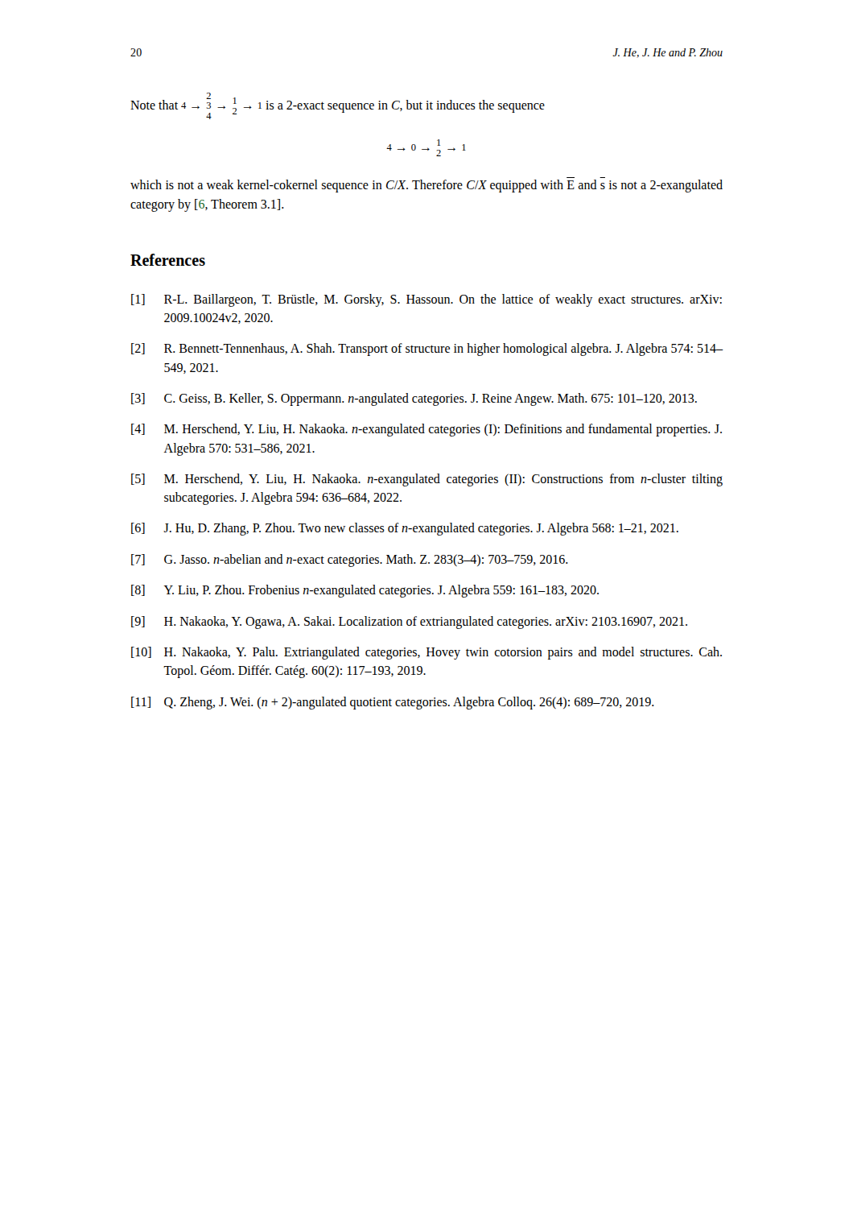20
J. He, J. He and P. Zhou
Note that 4 → 234 → 12 → 1 is a 2-exact sequence in C, but it induces the sequence
4 → 0 → 12 → 1
which is not a weak kernel-cokernel sequence in C/X. Therefore C/X equipped with E and s is not a 2-exangulated category by [6, Theorem 3.1].
References
[1] R-L. Baillargeon, T. Brüstle, M. Gorsky, S. Hassoun. On the lattice of weakly exact structures. arXiv: 2009.10024v2, 2020.
[2] R. Bennett-Tennenhaus, A. Shah. Transport of structure in higher homological algebra. J. Algebra 574: 514–549, 2021.
[3] C. Geiss, B. Keller, S. Oppermann. n-angulated categories. J. Reine Angew. Math. 675: 101–120, 2013.
[4] M. Herschend, Y. Liu, H. Nakaoka. n-exangulated categories (I): Definitions and fundamental properties. J. Algebra 570: 531–586, 2021.
[5] M. Herschend, Y. Liu, H. Nakaoka. n-exangulated categories (II): Constructions from n-cluster tilting subcategories. J. Algebra 594: 636–684, 2022.
[6] J. Hu, D. Zhang, P. Zhou. Two new classes of n-exangulated categories. J. Algebra 568: 1–21, 2021.
[7] G. Jasso. n-abelian and n-exact categories. Math. Z. 283(3–4): 703–759, 2016.
[8] Y. Liu, P. Zhou. Frobenius n-exangulated categories. J. Algebra 559: 161–183, 2020.
[9] H. Nakaoka, Y. Ogawa, A. Sakai. Localization of extriangulated categories. arXiv: 2103.16907, 2021.
[10] H. Nakaoka, Y. Palu. Extriangulated categories, Hovey twin cotorsion pairs and model structures. Cah. Topol. Géom. Différ. Catég. 60(2): 117–193, 2019.
[11] Q. Zheng, J. Wei. (n + 2)-angulated quotient categories. Algebra Colloq. 26(4): 689–720, 2019.